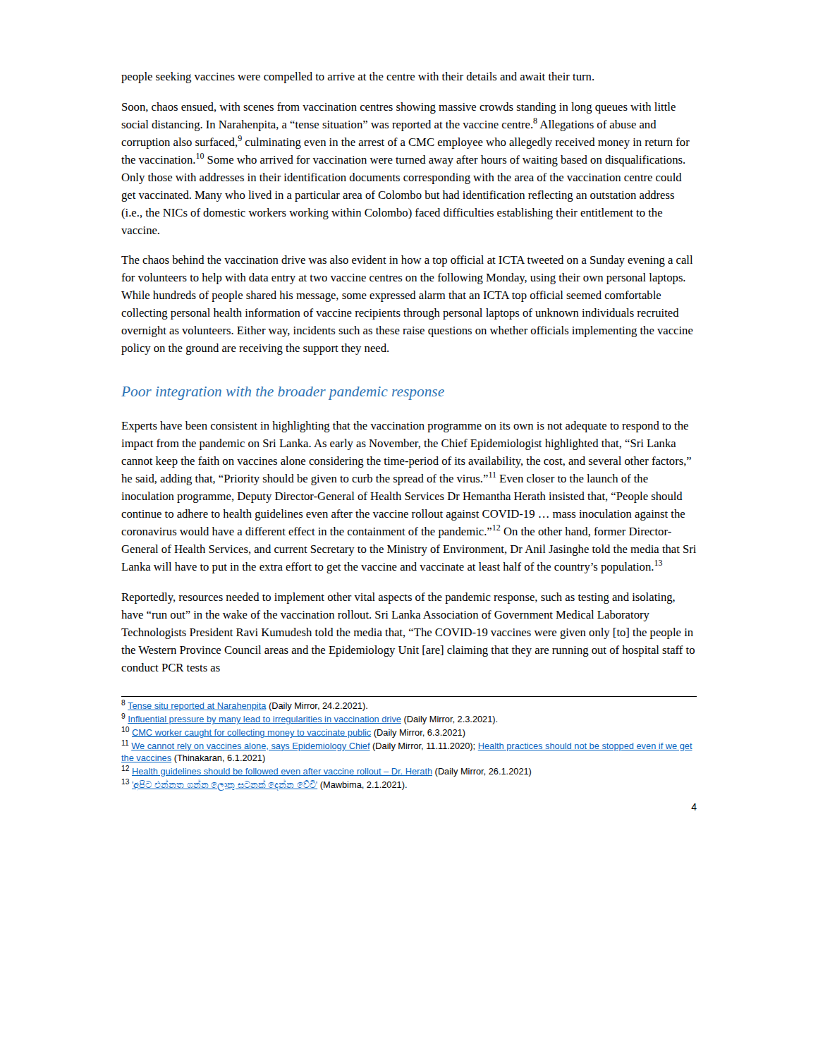people seeking vaccines were compelled to arrive at the centre with their details and await their turn.
Soon, chaos ensued, with scenes from vaccination centres showing massive crowds standing in long queues with little social distancing. In Narahenpita, a “tense situation” was reported at the vaccine centre.8 Allegations of abuse and corruption also surfaced,9 culminating even in the arrest of a CMC employee who allegedly received money in return for the vaccination.10 Some who arrived for vaccination were turned away after hours of waiting based on disqualifications. Only those with addresses in their identification documents corresponding with the area of the vaccination centre could get vaccinated. Many who lived in a particular area of Colombo but had identification reflecting an outstation address (i.e., the NICs of domestic workers working within Colombo) faced difficulties establishing their entitlement to the vaccine.
The chaos behind the vaccination drive was also evident in how a top official at ICTA tweeted on a Sunday evening a call for volunteers to help with data entry at two vaccine centres on the following Monday, using their own personal laptops. While hundreds of people shared his message, some expressed alarm that an ICTA top official seemed comfortable collecting personal health information of vaccine recipients through personal laptops of unknown individuals recruited overnight as volunteers. Either way, incidents such as these raise questions on whether officials implementing the vaccine policy on the ground are receiving the support they need.
Poor integration with the broader pandemic response
Experts have been consistent in highlighting that the vaccination programme on its own is not adequate to respond to the impact from the pandemic on Sri Lanka. As early as November, the Chief Epidemiologist highlighted that, “Sri Lanka cannot keep the faith on vaccines alone considering the time-period of its availability, the cost, and several other factors,” he said, adding that, “Priority should be given to curb the spread of the virus.”11 Even closer to the launch of the inoculation programme, Deputy Director-General of Health Services Dr Hemantha Herath insisted that, “People should continue to adhere to health guidelines even after the vaccine rollout against COVID-19 … mass inoculation against the coronavirus would have a different effect in the containment of the pandemic.”12 On the other hand, former Director-General of Health Services, and current Secretary to the Ministry of Environment, Dr Anil Jasinghe told the media that Sri Lanka will have to put in the extra effort to get the vaccine and vaccinate at least half of the country’s population.13
Reportedly, resources needed to implement other vital aspects of the pandemic response, such as testing and isolating, have “run out” in the wake of the vaccination rollout. Sri Lanka Association of Government Medical Laboratory Technologists President Ravi Kumudesh told the media that, “The COVID-19 vaccines were given only [to] the people in the Western Province Council areas and the Epidemiology Unit [are] claiming that they are running out of hospital staff to conduct PCR tests as
8 Tense situ reported at Narahenpita (Daily Mirror, 24.2.2021).
9 Influential pressure by many lead to irregularities in vaccination drive (Daily Mirror, 2.3.2021).
10 CMC worker caught for collecting money to vaccinate public (Daily Mirror, 6.3.2021)
11 We cannot rely on vaccines alone, says Epidemiology Chief (Daily Mirror, 11.11.2020); Health practices should not be stopped even if we get the vaccines (Thinakaran, 6.1.2021)
12 Health guidelines should be followed even after vaccine rollout – Dr. Herath (Daily Mirror, 26.1.2021)
13 'අපිට එන්නත ගන්න ලොකු සටනක් දෙන්න වේවි' (Mawbima, 2.1.2021).
4